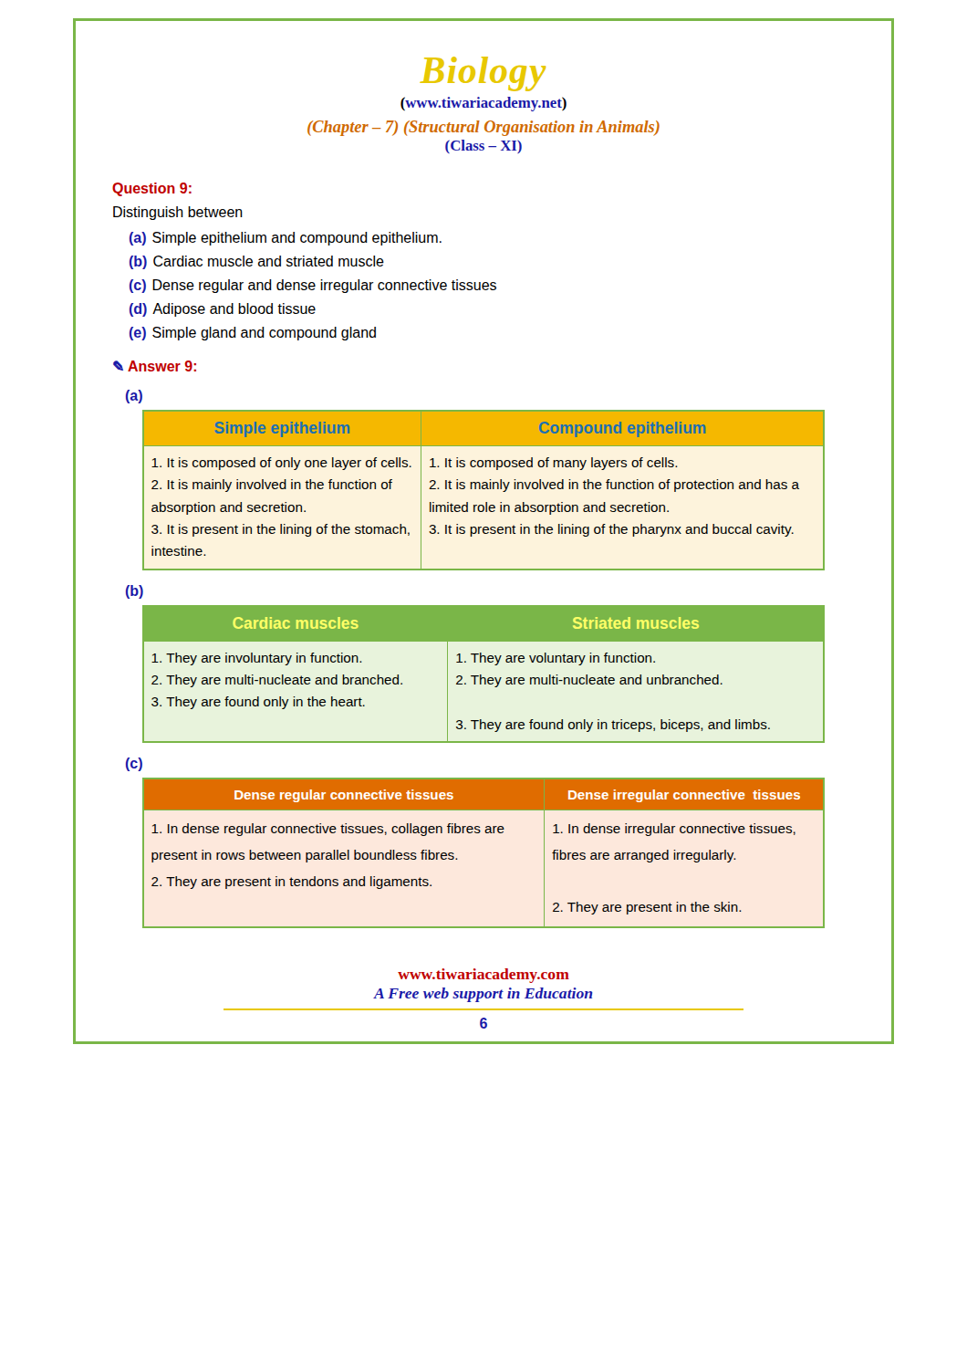Biology
(www.tiwariacademy.net)
(Chapter – 7) (Structural Organisation in Animals)
(Class – XI)
Question 9:
Distinguish between
(a) Simple epithelium and compound epithelium.
(b) Cardiac muscle and striated muscle
(c) Dense regular and dense irregular connective tissues
(d) Adipose and blood tissue
(e) Simple gland and compound gland
✎Answer 9:
(a)
| Simple epithelium | Compound epithelium |
| --- | --- |
| 1. It is composed of only one layer of cells. 2. It is mainly involved in the function of absorption and secretion. 3. It is present in the lining of the stomach, intestine. | 1. It is composed of many layers of cells. 2. It is mainly involved in the function of protection and has a limited role in absorption and secretion. 3. It is present in the lining of the pharynx and buccal cavity. |
(b)
| Cardiac muscles | Striated muscles |
| --- | --- |
| 1. They are involuntary in function. 2. They are multi-nucleate and branched. 3. They are found only in the heart. | 1. They are voluntary in function. 2. They are multi-nucleate and unbranched. 3. They are found only in triceps, biceps, and limbs. |
(c)
| Dense regular connective tissues | Dense irregular connective tissues |
| --- | --- |
| 1. In dense regular connective tissues, collagen fibres are present in rows between parallel boundless fibres. 2. They are present in tendons and ligaments. | 1. In dense irregular connective tissues, fibres are arranged irregularly. 2. They are present in the skin. |
www.tiwariacademy.com
A Free web support in Education
6